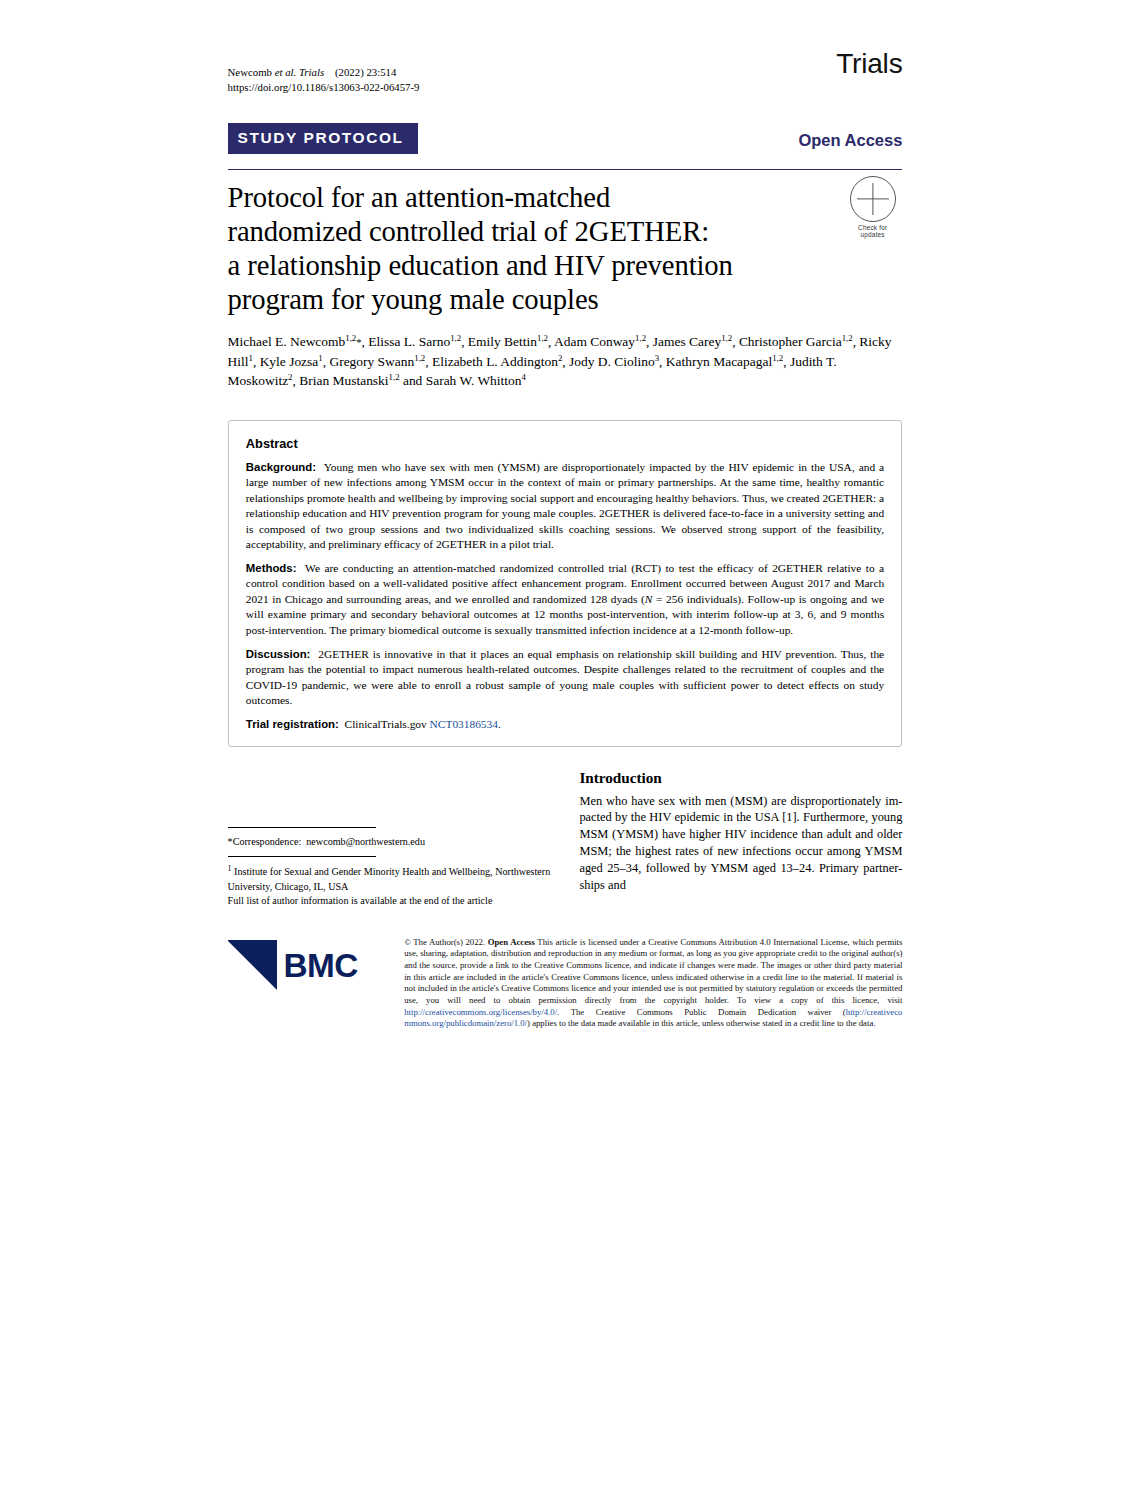Newcomb et al. Trials (2022) 23:514
https://doi.org/10.1186/s13063-022-06457-9
Trials
STUDY PROTOCOL
Open Access
Check for
updates
Protocol for an attention-matched
randomized controlled trial of 2GETHER:
a relationship education and HIV prevention
program for young male couples
Michael E. Newcomb1,2*, Elissa L. Sarno1,2, Emily Bettin1,2, Adam Conway1,2, James Carey1,2, Christopher Garcia1,2, Ricky Hill1, Kyle Jozsa1, Gregory Swann1,2, Elizabeth L. Addington2, Jody D. Ciolino3, Kathryn Macapagal1,2, Judith T. Moskowitz2, Brian Mustanski1,2 and Sarah W. Whitton4
Abstract
Background: Young men who have sex with men (YMSM) are disproportionately impacted by the HIV epidemic in the USA, and a large number of new infections among YMSM occur in the context of main or primary partnerships. At the same time, healthy romantic relationships promote health and wellbeing by improving social support and encouraging healthy behaviors. Thus, we created 2GETHER: a relationship education and HIV prevention program for young male couples. 2GETHER is delivered face-to-face in a university setting and is composed of two group sessions and two individualized skills coaching sessions. We observed strong support of the feasibility, acceptability, and preliminary efficacy of 2GETHER in a pilot trial.
Methods: We are conducting an attention-matched randomized controlled trial (RCT) to test the efficacy of 2GETHER relative to a control condition based on a well-validated positive affect enhancement program. Enrollment occurred between August 2017 and March 2021 in Chicago and surrounding areas, and we enrolled and randomized 128 dyads (N = 256 individuals). Follow-up is ongoing and we will examine primary and secondary behavioral outcomes at 12 months post-intervention, with interim follow-up at 3, 6, and 9 months post-intervention. The primary biomedical outcome is sexually transmitted infection incidence at a 12-month follow-up.
Discussion: 2GETHER is innovative in that it places an equal emphasis on relationship skill building and HIV prevention. Thus, the program has the potential to impact numerous health-related outcomes. Despite challenges related to the recruitment of couples and the COVID-19 pandemic, we were able to enroll a robust sample of young male couples with sufficient power to detect effects on study outcomes.
Trial registration: ClinicalTrials.gov NCT03186534.
*Correspondence: newcomb@northwestern.edu
1 Institute for Sexual and Gender Minority Health and Wellbeing, Northwestern University, Chicago, IL, USA
Full list of author information is available at the end of the article
Introduction
Men who have sex with men (MSM) are disproportionately impacted by the HIV epidemic in the USA [1]. Furthermore, young MSM (YMSM) have higher HIV incidence than adult and older MSM; the highest rates of new infections occur among YMSM aged 25–34, followed by YMSM aged 13–24. Primary partnerships and
BMC
© The Author(s) 2022. Open Access This article is licensed under a Creative Commons Attribution 4.0 International License, which permits use, sharing, adaptation, distribution and reproduction in any medium or format, as long as you give appropriate credit to the original author(s) and the source, provide a link to the Creative Commons licence, and indicate if changes were made. The images or other third party material in this article are included in the article's Creative Commons licence, unless indicated otherwise in a credit line to the material. If material is not included in the article's Creative Commons licence and your intended use is not permitted by statutory regulation or exceeds the permitted use, you will need to obtain permission directly from the copyright holder. To view a copy of this licence, visit http://creativecommons.org/licenses/by/4.0/. The Creative Commons Public Domain Dedication waiver (http://creativeco mmons.org/publicdomain/zero/1.0/) applies to the data made available in this article, unless otherwise stated in a credit line to the data.